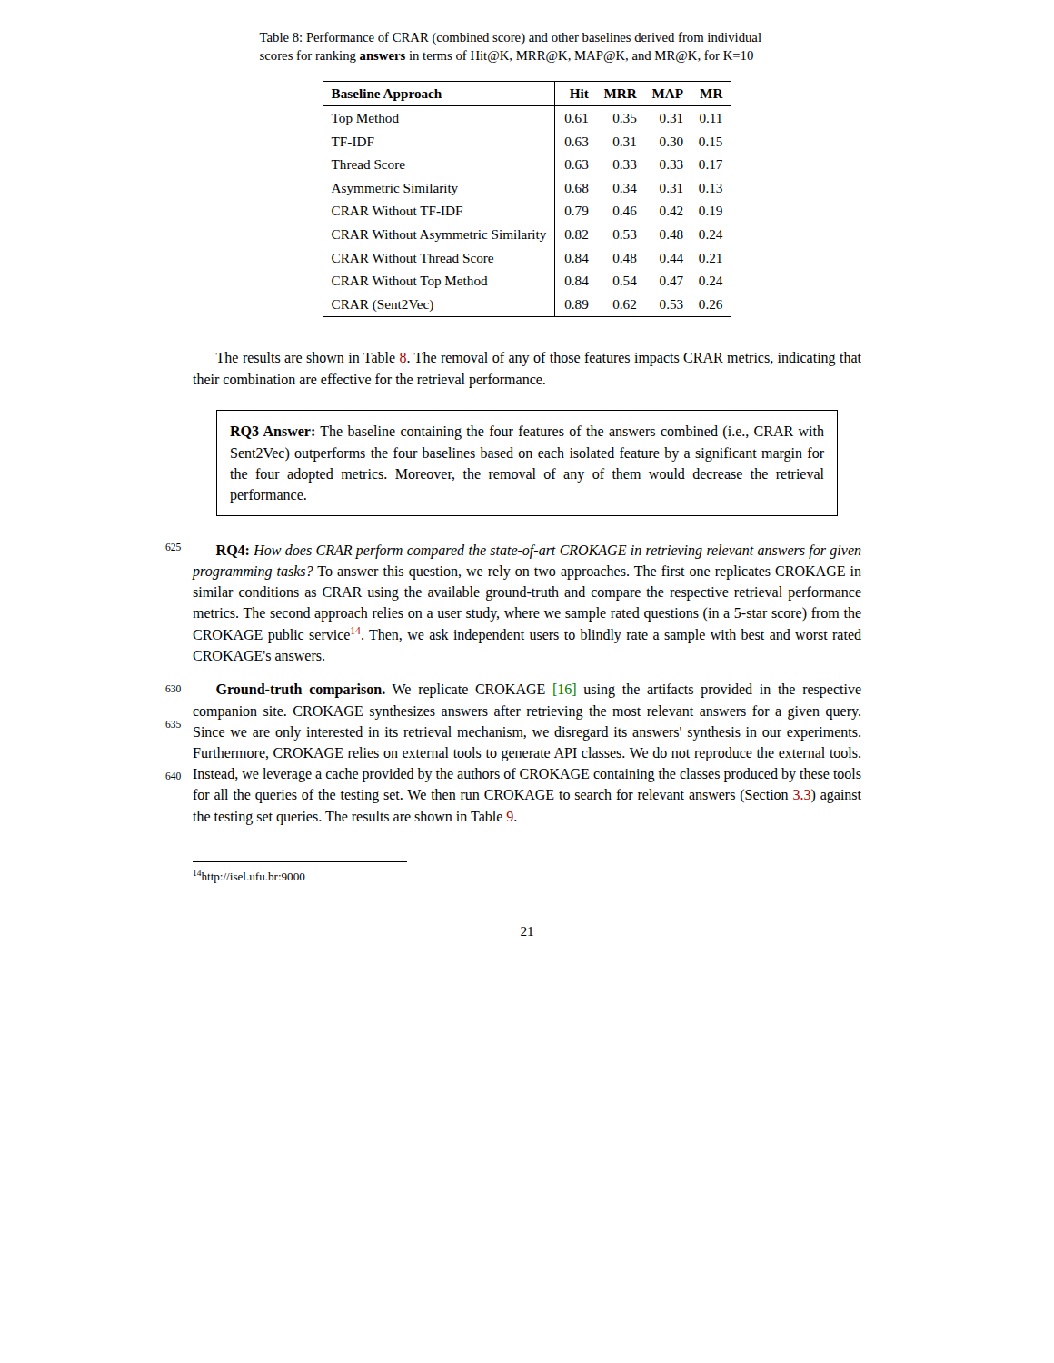Table 8: Performance of CRAR (combined score) and other baselines derived from individual scores for ranking answers in terms of Hit@K, MRR@K, MAP@K, and MR@K, for K=10
| Baseline Approach | Hit | MRR | MAP | MR |
| --- | --- | --- | --- | --- |
| Top Method | 0.61 | 0.35 | 0.31 | 0.11 |
| TF-IDF | 0.63 | 0.31 | 0.30 | 0.15 |
| Thread Score | 0.63 | 0.33 | 0.33 | 0.17 |
| Asymmetric Similarity | 0.68 | 0.34 | 0.31 | 0.13 |
| CRAR Without TF-IDF | 0.79 | 0.46 | 0.42 | 0.19 |
| CRAR Without Asymmetric Similarity | 0.82 | 0.53 | 0.48 | 0.24 |
| CRAR Without Thread Score | 0.84 | 0.48 | 0.44 | 0.21 |
| CRAR Without Top Method | 0.84 | 0.54 | 0.47 | 0.24 |
| CRAR (Sent2Vec) | 0.89 | 0.62 | 0.53 | 0.26 |
The results are shown in Table 8. The removal of any of those features impacts CRAR metrics, indicating that their combination are effective for the retrieval performance.
RQ3 Answer: The baseline containing the four features of the answers combined (i.e., CRAR with Sent2Vec) outperforms the four baselines based on each isolated feature by a significant margin for the four adopted metrics. Moreover, the removal of any of them would decrease the retrieval performance.
625
RQ4: How does CRAR perform compared the state-of-art CROKAGE in retrieving relevant answers for given programming tasks? To answer this question, we rely on two approaches. The first one replicates CROKAGE in similar conditions as CRAR using the available ground-truth and compare the respective retrieval performance metrics. The second approach relies on a user study, where we sample rated questions (in a 5-star score) from the CROKAGE public service14. Then, we ask independent users to blindly rate a sample with best and worst rated CROKAGE's answers.
630
635 640
Ground-truth comparison. We replicate CROKAGE [16] using the artifacts provided in the respective companion site. CROKAGE synthesizes answers after retrieving the most relevant answers for a given query. Since we are only interested in its retrieval mechanism, we disregard its answers' synthesis in our experiments. Furthermore, CROKAGE relies on external tools to generate API classes. We do not reproduce the external tools. Instead, we leverage a cache provided by the authors of CROKAGE containing the classes produced by these tools for all the queries of the testing set. We then run CROKAGE to search for relevant answers (Section 3.3) against the testing set queries. The results are shown in Table 9.
14http://isel.ufu.br:9000
21